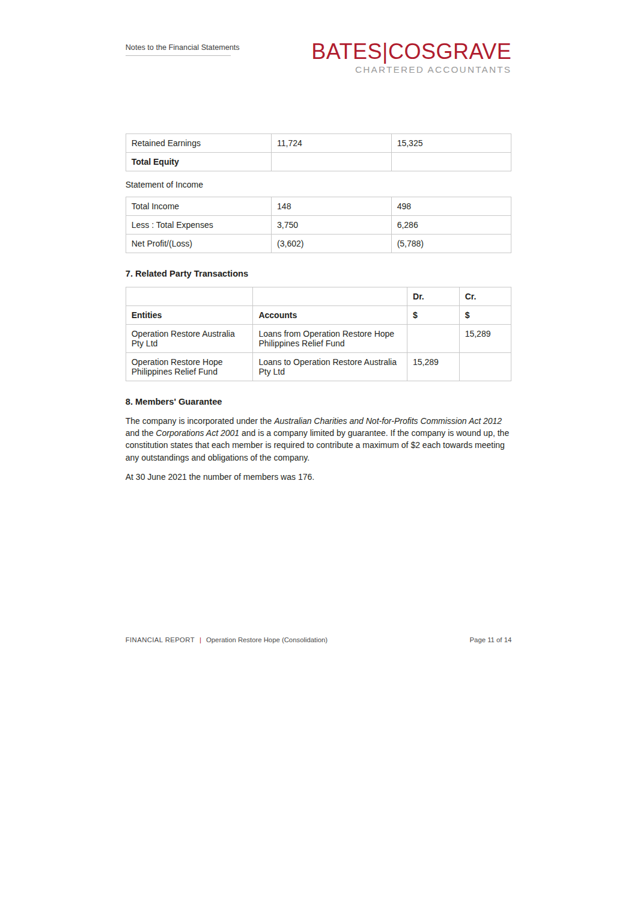Notes to the Financial Statements
BATES|COSGRAVE
CHARTERED ACCOUNTANTS
| Retained Earnings | 11,724 | 15,325 |
| Total Equity | | |
Statement of Income
| Total Income | 148 | 498 |
| Less : Total Expenses | 3,750 | 6,286 |
| Net Profit/(Loss) | (3,602) | (5,788) |
7. Related Party Transactions
| | | Dr. | Cr. |
| Entities | Accounts | $ | $ |
| Operation Restore Australia Pty Ltd | Loans from Operation Restore Hope Philippines Relief Fund | | 15,289 |
| Operation Restore Hope Philippines Relief Fund | Loans to Operation Restore Australia Pty Ltd | 15,289 | |
8. Members' Guarantee
The company is incorporated under the Australian Charities and Not-for-Profits Commission Act 2012 and the Corporations Act 2001 and is a company limited by guarantee. If the company is wound up, the constitution states that each member is required to contribute a maximum of $2 each towards meeting any outstandings and obligations of the company.
At 30 June 2021 the number of members was 176.
FINANCIAL REPORT|Operation Restore Hope (Consolidation)
Page 11 of 14